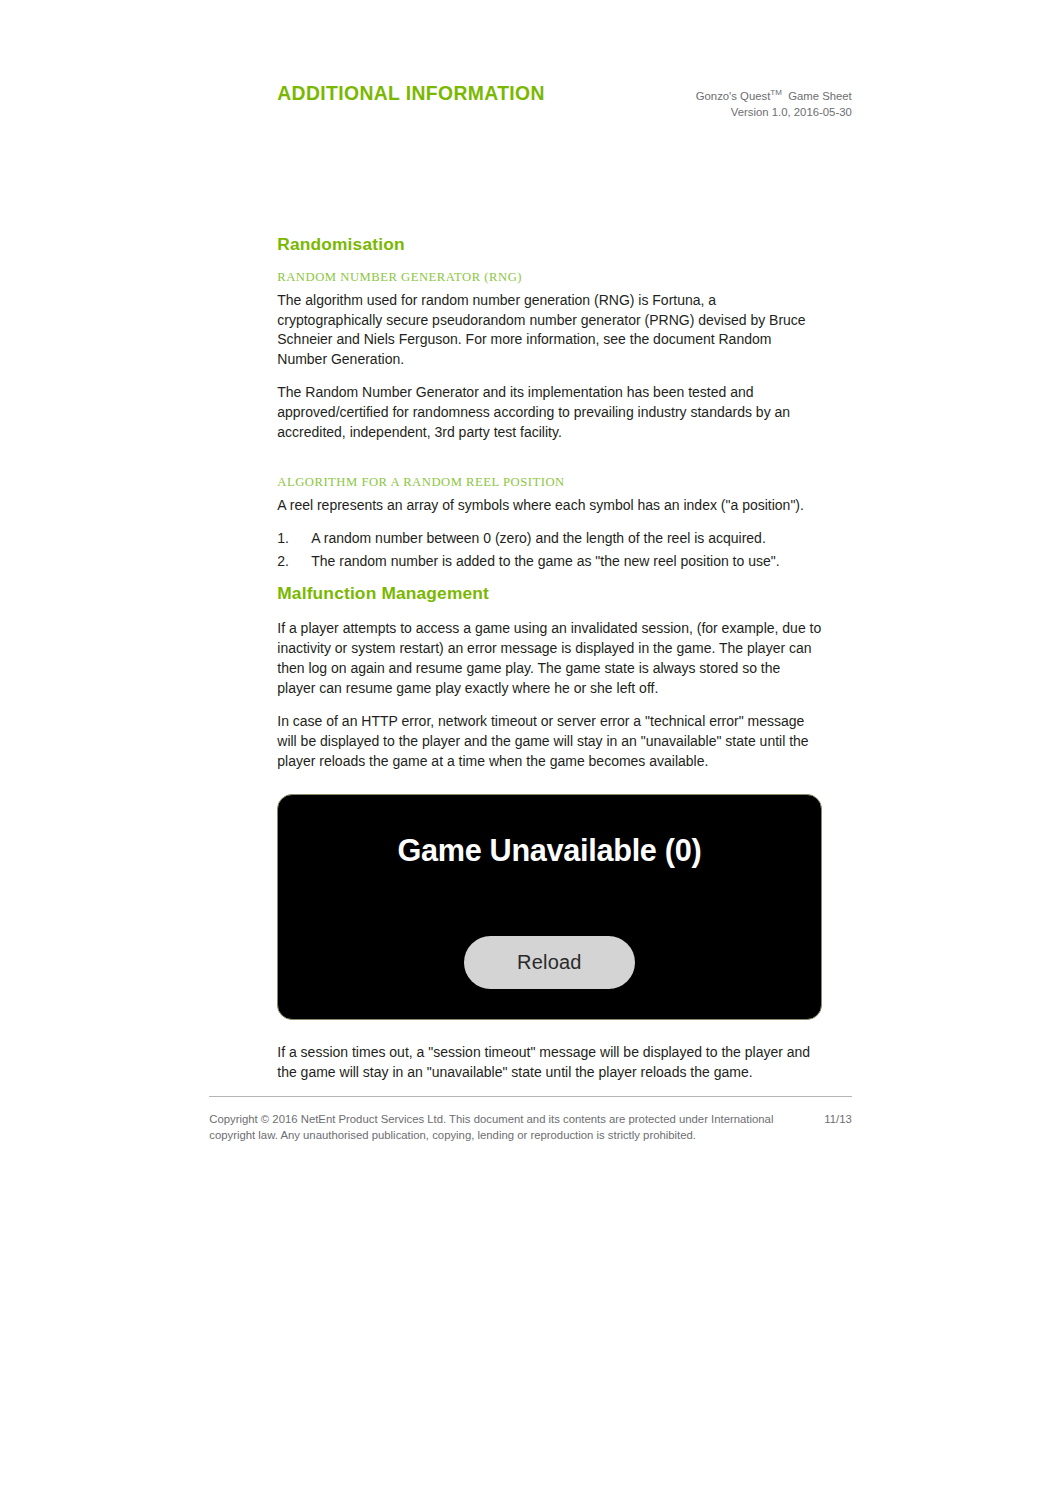ADDITIONAL INFORMATION
Gonzo's QuestTM Game Sheet
Version 1.0, 2016-05-30
Randomisation
RANDOM NUMBER GENERATOR (RNG)
The algorithm used for random number generation (RNG) is Fortuna, a cryptographically secure pseudorandom number generator (PRNG) devised by Bruce Schneier and Niels Ferguson. For more information, see the document Random Number Generation.
The Random Number Generator and its implementation has been tested and approved/certified for randomness according to prevailing industry standards by an accredited, independent, 3rd party test facility.
ALGORITHM FOR A RANDOM REEL POSITION
A reel represents an array of symbols where each symbol has an index ("a position").
A random number between 0 (zero) and the length of the reel is acquired.
The random number is added to the game as "the new reel position to use".
Malfunction Management
If a player attempts to access a game using an invalidated session, (for example, due to inactivity or system restart) an error message is displayed in the game. The player can then log on again and resume game play. The game state is always stored so the player can resume game play exactly where he or she left off.
In case of an HTTP error, network timeout or server error a "technical error" message will be displayed to the player and the game will stay in an "unavailable" state until the player reloads the game at a time when the game becomes available.
Game Unavailable (0)
Reload
If a session times out, a "session timeout" message will be displayed to the player and the game will stay in an "unavailable" state until the player reloads the game.
Copyright © 2016 NetEnt Product Services Ltd. This document and its contents are protected under International copyright law. Any unauthorised publication, copying, lending or reproduction is strictly prohibited.
11/13